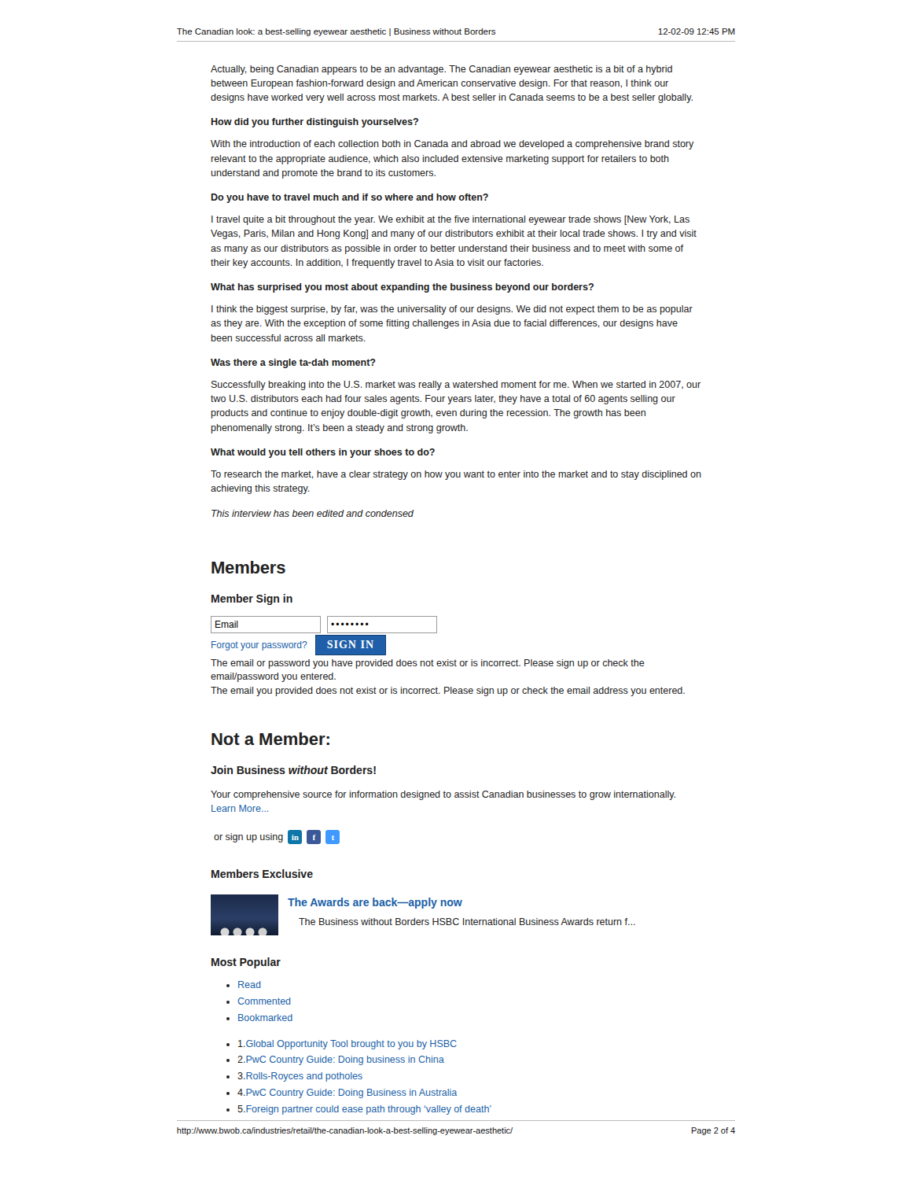The Canadian look: a best-selling eyewear aesthetic | Business without Borders
12-02-09 12:45 PM
Actually, being Canadian appears to be an advantage. The Canadian eyewear aesthetic is a bit of a hybrid between European fashion-forward design and American conservative design. For that reason, I think our designs have worked very well across most markets. A best seller in Canada seems to be a best seller globally.
How did you further distinguish yourselves?
With the introduction of each collection both in Canada and abroad we developed a comprehensive brand story relevant to the appropriate audience, which also included extensive marketing support for retailers to both understand and promote the brand to its customers.
Do you have to travel much and if so where and how often?
I travel quite a bit throughout the year. We exhibit at the five international eyewear trade shows [New York, Las Vegas, Paris, Milan and Hong Kong] and many of our distributors exhibit at their local trade shows. I try and visit as many as our distributors as possible in order to better understand their business and to meet with some of their key accounts. In addition, I frequently travel to Asia to visit our factories.
What has surprised you most about expanding the business beyond our borders?
I think the biggest surprise, by far, was the universality of our designs. We did not expect them to be as popular as they are. With the exception of some fitting challenges in Asia due to facial differences, our designs have been successful across all markets.
Was there a single ta-dah moment?
Successfully breaking into the U.S. market was really a watershed moment for me. When we started in 2007, our two U.S. distributors each had four sales agents. Four years later, they have a total of 60 agents selling our products and continue to enjoy double-digit growth, even during the recession. The growth has been phenomenally strong. It’s been a steady and strong growth.
What would you tell others in your shoes to do?
To research the market, have a clear strategy on how you want to enter into the market and to stay disciplined on achieving this strategy.
This interview has been edited and condensed
Members
Member Sign in
Forgot your password? SIGN IN
The email or password you have provided does not exist or is incorrect. Please sign up or check the email/password you entered.
The email you provided does not exist or is incorrect. Please sign up or check the email address you entered.
Not a Member:
Join Business without Borders!
Your comprehensive source for information designed to assist Canadian businesses to grow internationally. Learn More...
or sign up using in f t
Members Exclusive
The Awards are back—apply now
The Business without Borders HSBC International Business Awards return f...
Most Popular
Read
Commented
Bookmarked
1. Global Opportunity Tool brought to you by HSBC
2. PwC Country Guide: Doing business in China
3. Rolls-Royces and potholes
4. PwC Country Guide: Doing Business in Australia
5. Foreign partner could ease path through ‘valley of death’
http://www.bwob.ca/industries/retail/the-canadian-look-a-best-selling-eyewear-aesthetic/
Page 2 of 4